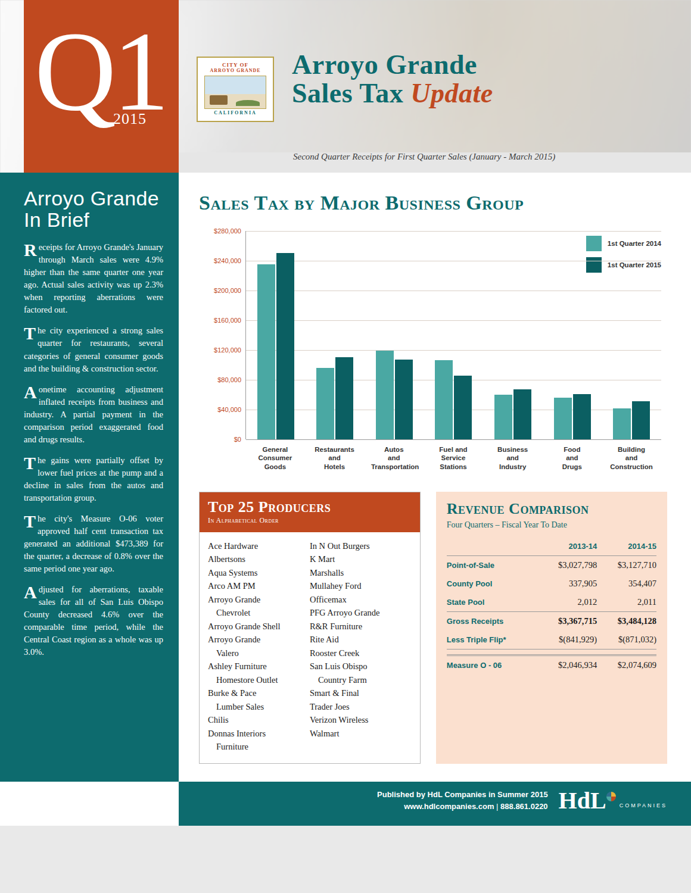Q1
2015
CITY OF
ARROYO GRANDE
CALIFORNIA
Arroyo Grande
Sales Tax Update
Second Quarter Receipts for First Quarter Sales (January - March 2015)
Arroyo Grande
In Brief
Receipts for Arroyo Grande's January through March sales were 4.9% higher than the same quarter one year ago. Actual sales activity was up 2.3% when reporting aberrations were factored out.
The city experienced a strong sales quarter for restaurants, several categories of general consumer goods and the building & construction sector.
A onetime accounting adjustment inflated receipts from business and industry. A partial payment in the comparison period exaggerated food and drugs results.
The gains were partially offset by lower fuel prices at the pump and a decline in sales from the autos and transportation group.
The city's Measure O-06 voter approved half cent transaction tax generated an additional $473,389 for the quarter, a decrease of 0.8% over the same period one year ago.
Adjusted for aberrations, taxable sales for all of San Luis Obispo County decreased 4.6% over the comparable time period, while the Central Coast region as a whole was up 3.0%.
Sales Tax by Major Business Group
1st Quarter 2014
1st Quarter 2015
$280,000
$240,000
$200,000
$160,000
$120,000
$80,000
$40,000
$0
General
Consumer
Goods
Restaurants
and
Hotels
Autos
and
Transportation
Fuel and
Service
Stations
Business
and
Industry
Food
and
Drugs
Building
and
Construction
Top 25 Producers
In Alphabetical Order
Ace Hardware
Albertsons
Aqua Systems
Arco AM PM
Arroyo Grande
Chevrolet
Arroyo Grande Shell
Arroyo Grande
Valero
Ashley Furniture
Homestore Outlet
Burke & Pace
Lumber Sales
Chilis
Donnas Interiors
Furniture
In N Out Burgers
K Mart
Marshalls
Mullahey Ford
Officemax
PFG Arroyo Grande
R&R Furniture
Rite Aid
Rooster Creek
San Luis Obispo
Country Farm
Smart & Final
Trader Joes
Verizon Wireless
Walmart
Revenue Comparison
Four Quarters – Fiscal Year To Date
| | 2013-14 | 2014-15 |
| --- | --- | --- |
| Point-of-Sale | $3,027,798 | $3,127,710 |
| County Pool | 337,905 | 354,407 |
| State Pool | 2,012 | 2,011 |
| Gross Receipts | $3,367,715 | $3,484,128 |
| Less Triple Flip* | $(841,929) | $(871,032) |
| Measure O - 06 | $2,046,934 | $2,074,609 |
Published by HdL Companies in Summer 2015
www.hdlcompanies.com | 888.861.0220
HdL COMPANIES